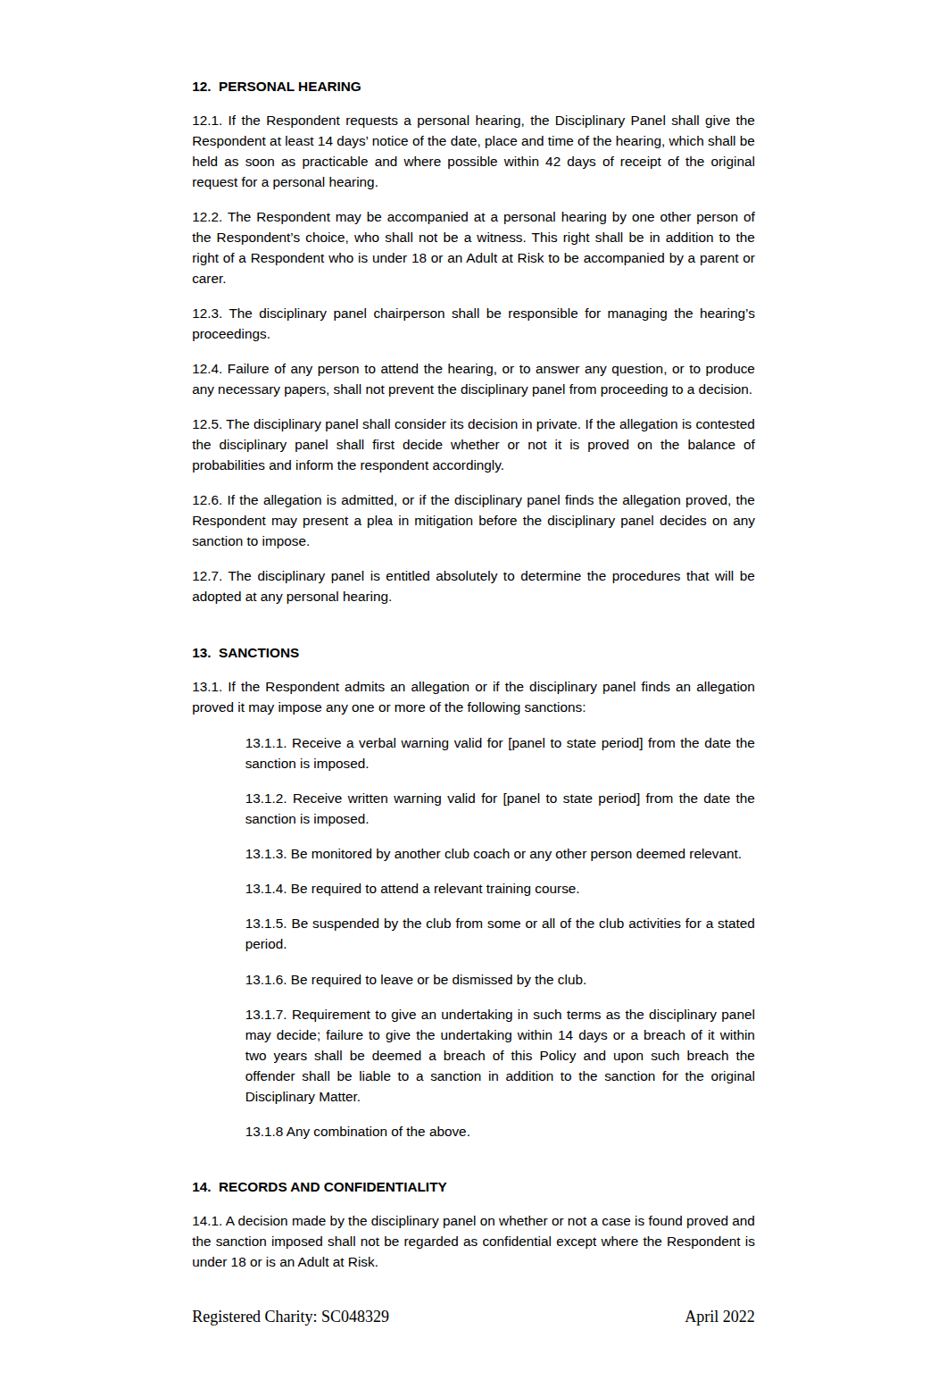12. PERSONAL HEARING
12.1. If the Respondent requests a personal hearing, the Disciplinary Panel shall give the Respondent at least 14 days’ notice of the date, place and time of the hearing, which shall be held as soon as practicable and where possible within 42 days of receipt of the original request for a personal hearing.
12.2. The Respondent may be accompanied at a personal hearing by one other person of the Respondent’s choice, who shall not be a witness. This right shall be in addition to the right of a Respondent who is under 18 or an Adult at Risk to be accompanied by a parent or carer.
12.3. The disciplinary panel chairperson shall be responsible for managing the hearing’s proceedings.
12.4. Failure of any person to attend the hearing, or to answer any question, or to produce any necessary papers, shall not prevent the disciplinary panel from proceeding to a decision.
12.5. The disciplinary panel shall consider its decision in private. If the allegation is contested the disciplinary panel shall first decide whether or not it is proved on the balance of probabilities and inform the respondent accordingly.
12.6. If the allegation is admitted, or if the disciplinary panel finds the allegation proved, the Respondent may present a plea in mitigation before the disciplinary panel decides on any sanction to impose.
12.7. The disciplinary panel is entitled absolutely to determine the procedures that will be adopted at any personal hearing.
13. SANCTIONS
13.1. If the Respondent admits an allegation or if the disciplinary panel finds an allegation proved it may impose any one or more of the following sanctions:
13.1.1. Receive a verbal warning valid for [panel to state period] from the date the sanction is imposed.
13.1.2. Receive written warning valid for [panel to state period] from the date the sanction is imposed.
13.1.3. Be monitored by another club coach or any other person deemed relevant.
13.1.4. Be required to attend a relevant training course.
13.1.5. Be suspended by the club from some or all of the club activities for a stated period.
13.1.6. Be required to leave or be dismissed by the club.
13.1.7. Requirement to give an undertaking in such terms as the disciplinary panel may decide; failure to give the undertaking within 14 days or a breach of it within two years shall be deemed a breach of this Policy and upon such breach the offender shall be liable to a sanction in addition to the sanction for the original Disciplinary Matter.
13.1.8 Any combination of the above.
14. RECORDS AND CONFIDENTIALITY
14.1. A decision made by the disciplinary panel on whether or not a case is found proved and the sanction imposed shall not be regarded as confidential except where the Respondent is under 18 or is an Adult at Risk.
Registered Charity: SC048329 April 2022